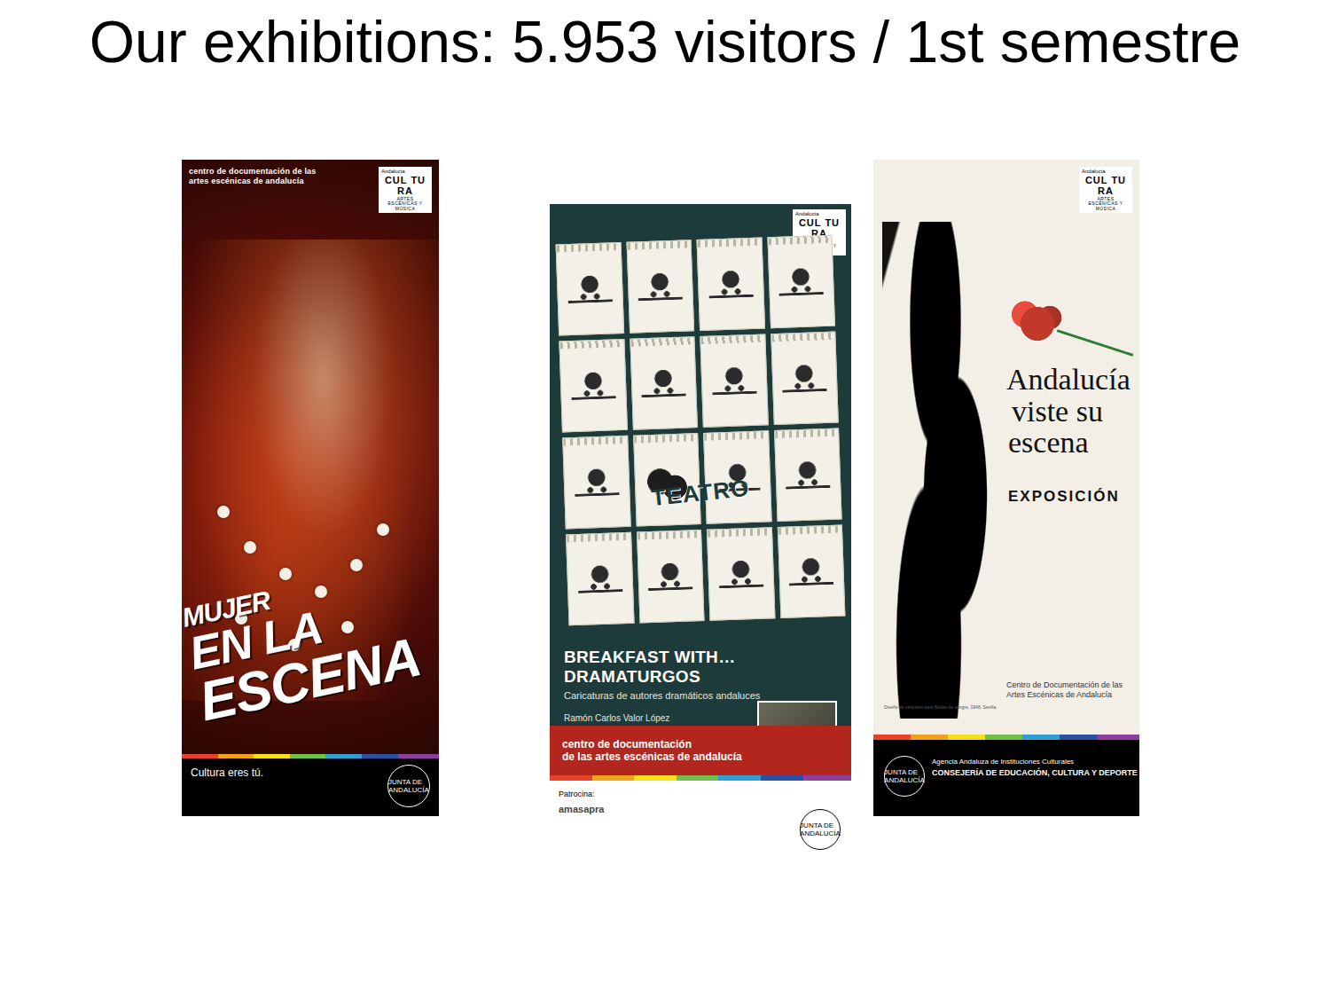Our exhibitions: 5.953 visitors / 1st semestre
centro de documentación de las artes escénicas de andalucía
Andalucía CUL TU RA ARTES ESCÉNICAS Y MÚSICA
MUJER EN LA ESCENA
Cultura eres tú.
JUNTA DE ANDALUCÍA
Andalucía CUL TU RA ARTES ESCÉNICAS Y MÚSICA
TEATRO
BREAKFAST WITH… DRAMATURGOS
Caricaturas de autores dramáticos andaluces
Ramón Carlos Valor López
centro de documentación
de las artes escénicas de andalucía
Patrocina:
amasapra
JUNTA DE ANDALUCÍA
Andalucía CUL TU RA ARTES ESCÉNICAS Y MÚSICA
Andalucía viste su escena
EXPOSICIÓN
Centro de Documentación de las
Artes Escénicas de Andalucía
Diseño de vestuario para Bodas de sangre, 1948, Sevilla
JUNTA DE ANDALUCÍA
Agencia Andaluza de Instituciones Culturales
CONSEJERÍA DE EDUCACIÓN, CULTURA Y DEPORTE